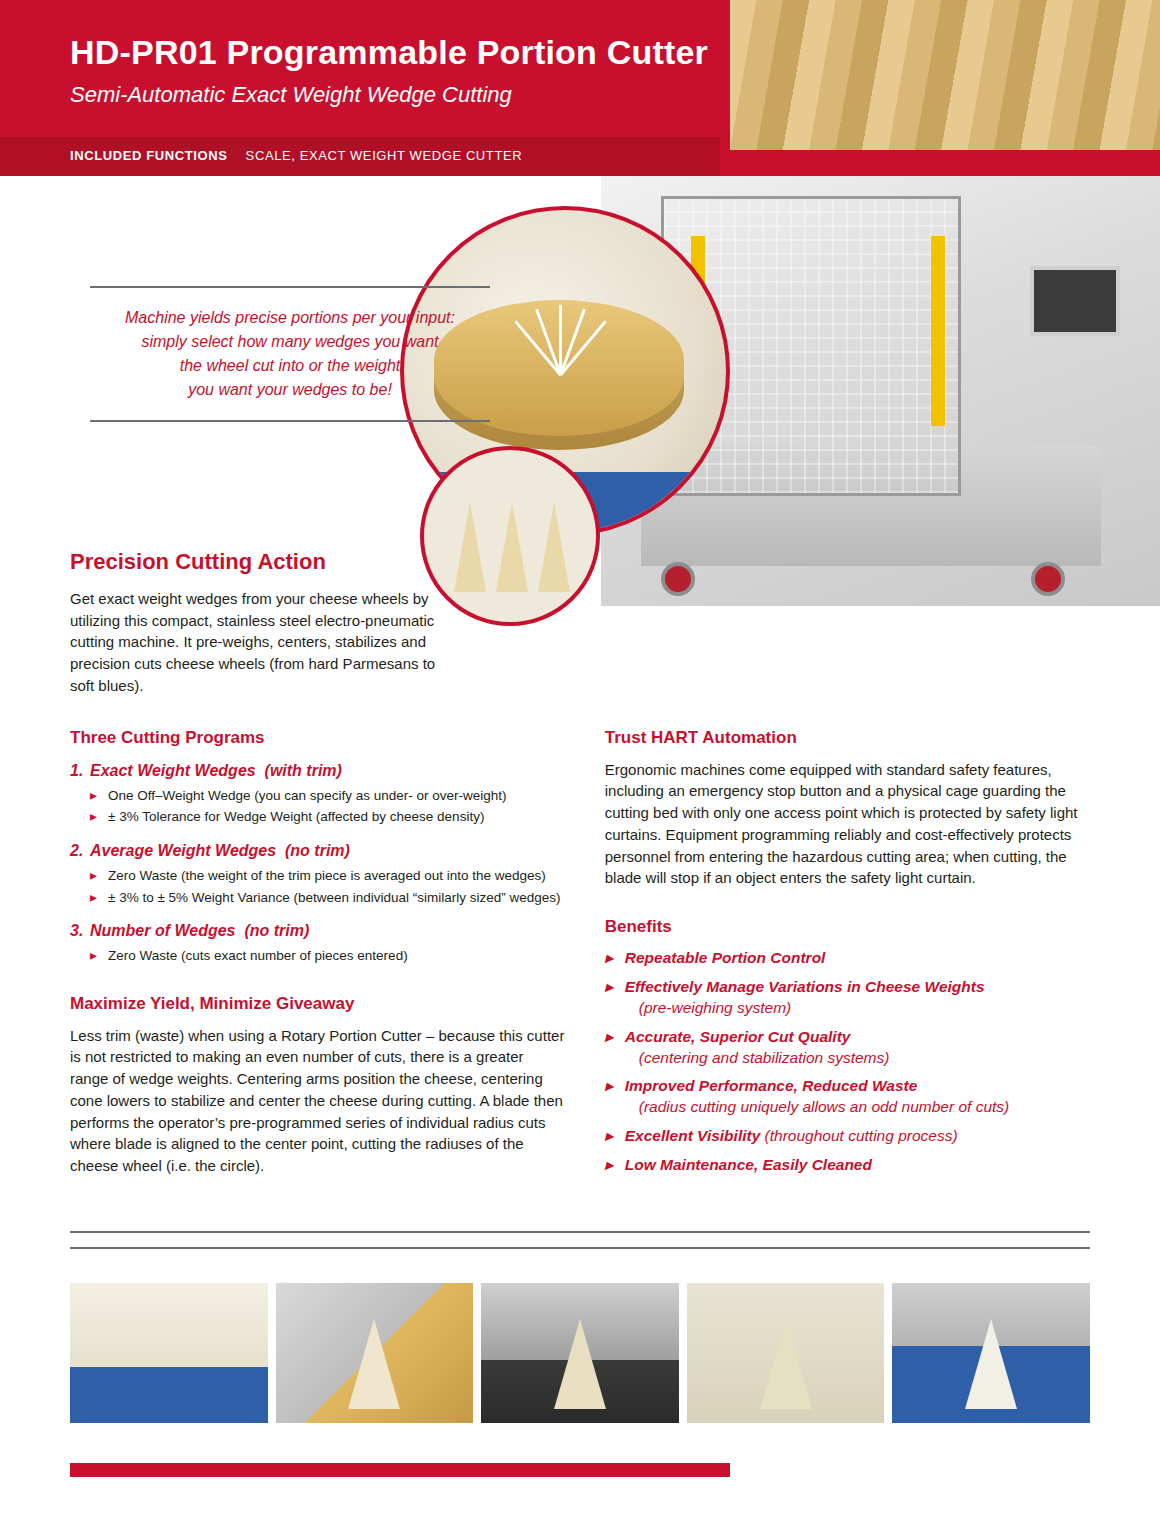HD-PR01 Programmable Portion Cutter
Semi-Automatic Exact Weight Wedge Cutting
INCLUDED FUNCTIONS SCALE, EXACT WEIGHT WEDGE CUTTER
Machine yields precise portions per your input:
simply select how many wedges you want
the wheel cut into or the weight
you want your wedges to be!
Precision Cutting Action
Get exact weight wedges from your cheese wheels by utilizing this compact, stainless steel electro-pneumatic cutting machine. It pre-weighs, centers, stabilizes and precision cuts cheese wheels (from hard Parmesans to soft blues).
Three Cutting Programs
Exact Weight Wedges (with trim)
One Off–Weight Wedge (you can specify as under- or over-weight)
± 3% Tolerance for Wedge Weight (affected by cheese density)
Average Weight Wedges (no trim)
Zero Waste (the weight of the trim piece is averaged out into the wedges)
± 3% to ± 5% Weight Variance (between individual “similarly sized” wedges)
Number of Wedges (no trim)
Zero Waste (cuts exact number of pieces entered)
Maximize Yield, Minimize Giveaway
Less trim (waste) when using a Rotary Portion Cutter – because this cutter is not restricted to making an even number of cuts, there is a greater range of wedge weights. Centering arms position the cheese, centering cone lowers to stabilize and center the cheese during cutting. A blade then performs the operator’s pre-programmed series of individual radius cuts where blade is aligned to the center point, cutting the radiuses of the cheese wheel (i.e. the circle).
Trust HART Automation
Ergonomic machines come equipped with standard safety features, including an emergency stop button and a physical cage guarding the cutting bed with only one access point which is protected by safety light curtains. Equipment programming reliably and cost-effectively protects personnel from entering the hazardous cutting area; when cutting, the blade will stop if an object enters the safety light curtain.
Benefits
Repeatable Portion Control
Effectively Manage Variations in Cheese Weights (pre-weighing system)
Accurate, Superior Cut Quality (centering and stabilization systems)
Improved Performance, Reduced Waste (radius cutting uniquely allows an odd number of cuts)
Excellent Visibility (throughout cutting process)
Low Maintenance, Easily Cleaned